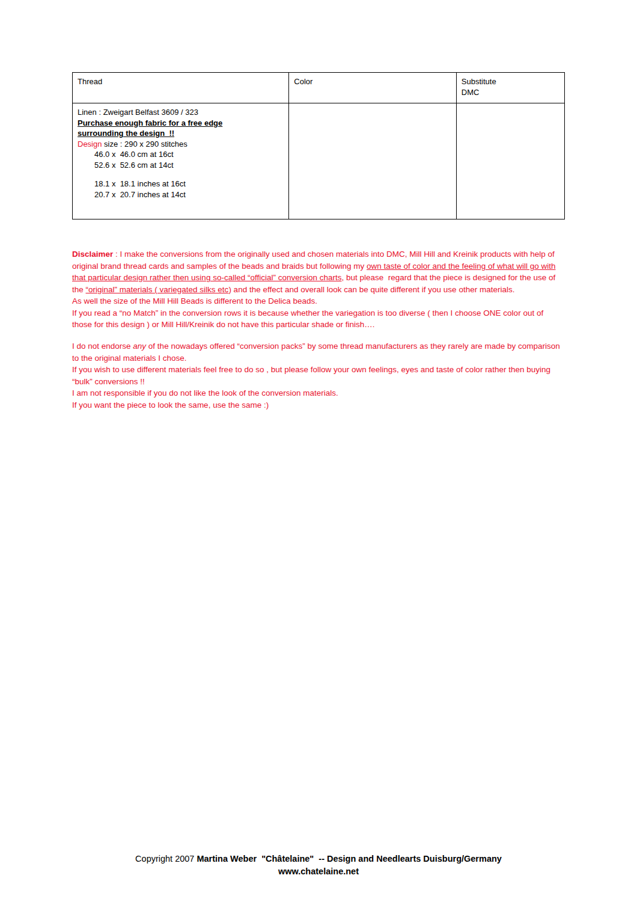| Thread | Color | Substitute DMC |
| --- | --- | --- |
| Linen : Zweigart Belfast 3609 / 323 Purchase enough fabric for a free edge surrounding the design !! Design size : 290 x 290 stitches 46.0 x 46.0 cm at 16ct 52.6 x 52.6 cm at 14ct 18.1 x 18.1 inches at 16ct 20.7 x 20.7 inches at 14ct | | |
Disclaimer : I make the conversions from the originally used and chosen materials into DMC, Mill Hill and Kreinik products with help of original brand thread cards and samples of the beads and braids but following my own taste of color and the feeling of what will go with that particular design rather then using so-called “official” conversion charts, but please regard that the piece is designed for the use of the “original” materials ( variegated silks etc) and the effect and overall look can be quite different if you use other materials.
As well the size of the Mill Hill Beads is different to the Delica beads.
If you read a “no Match” in the conversion rows it is because whether the variegation is too diverse ( then I choose ONE color out of those for this design ) or Mill Hill/Kreinik do not have this particular shade or finish….
I do not endorse any of the nowadays offered “conversion packs” by some thread manufacturers as they rarely are made by comparison to the original materials I chose.
If you wish to use different materials feel free to do so , but please follow your own feelings, eyes and taste of color rather then buying “bulk” conversions !!
I am not responsible if you do not like the look of the conversion materials.
If you want the piece to look the same, use the same :)
Copyright 2007 Martina Weber "Châtelaine" -- Design and Needlearts Duisburg/Germany
www.chatelaine.net